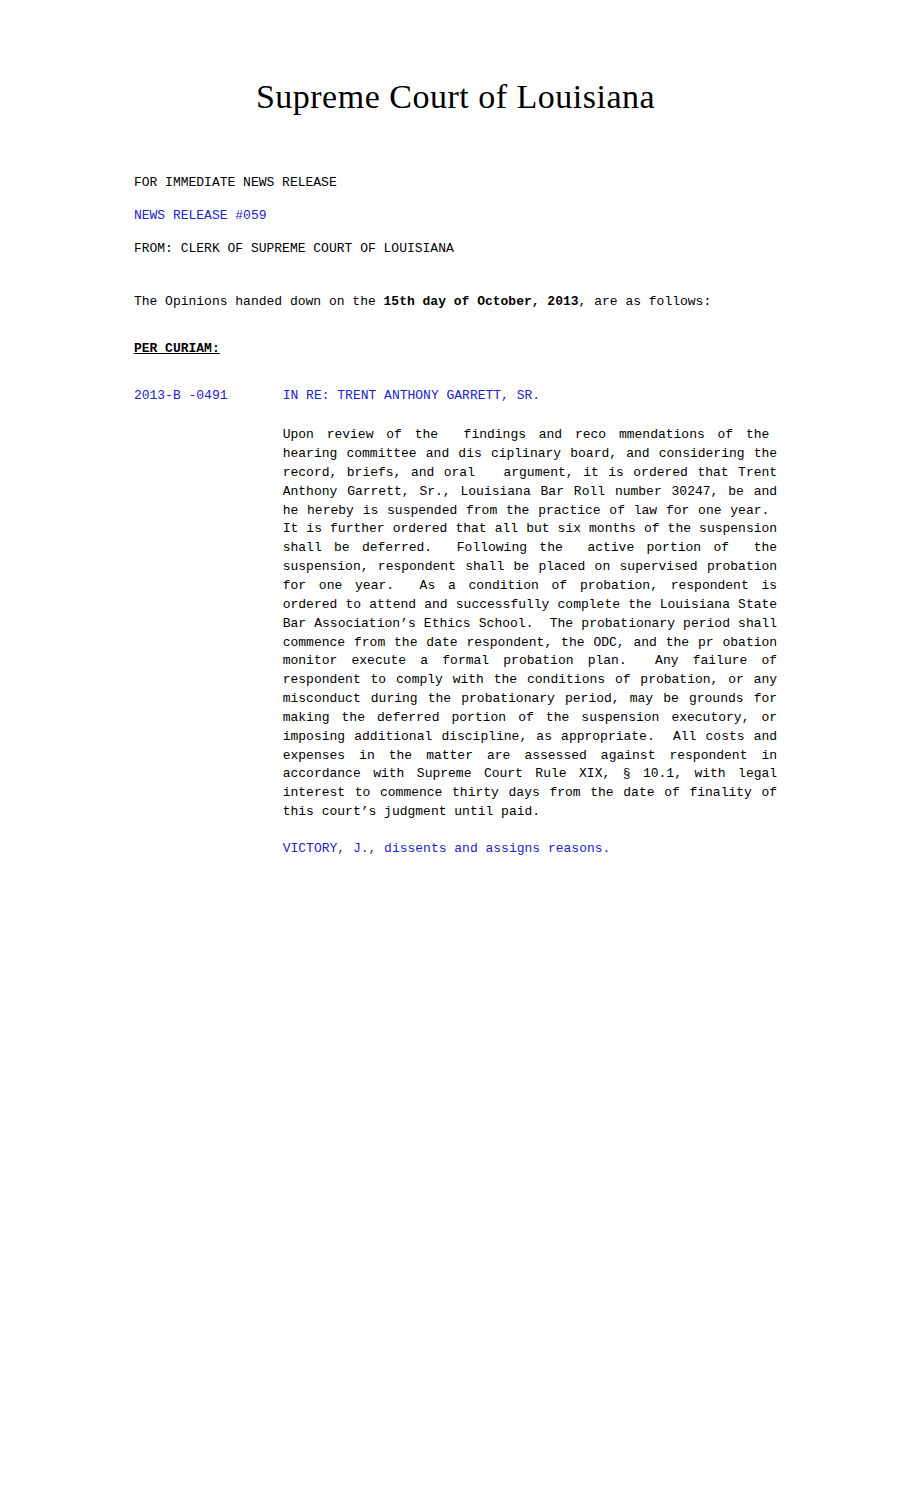Supreme Court of Louisiana
FOR IMMEDIATE NEWS RELEASE
NEWS RELEASE #059
FROM: CLERK OF SUPREME COURT OF LOUISIANA
The Opinions handed down on the 15th day of October, 2013, are as follows:
PER CURIAM:
2013-B -0491 IN RE: TRENT ANTHONY GARRETT, SR.
Upon review of the findings and reco mmendations of the hearing committee and dis ciplinary board, and considering the record, briefs, and oral argument, it is ordered that Trent Anthony Garrett, Sr., Louisiana Bar Roll number 30247, be and he hereby is suspended from the practice of law for one year. It is further ordered that all but six months of the suspension shall be deferred. Following the active portion of the suspension, respondent shall be placed on supervised probation for one year. As a condition of probation, respondent is ordered to attend and successfully complete the Louisiana State Bar Association’s Ethics School. The probationary period shall commence from the date respondent, the ODC, and the pr obation monitor execute a formal probation plan. Any failure of respondent to comply with the conditions of probation, or any misconduct during the probationary period, may be grounds for making the deferred portion of the suspension executory, or imposing additional discipline, as appropriate. All costs and expenses in the matter are assessed against respondent in accordance with Supreme Court Rule XIX, § 10.1, with legal interest to commence thirty days from the date of finality of this court’s judgment until paid.
VICTORY, J., dissents and assigns reasons.